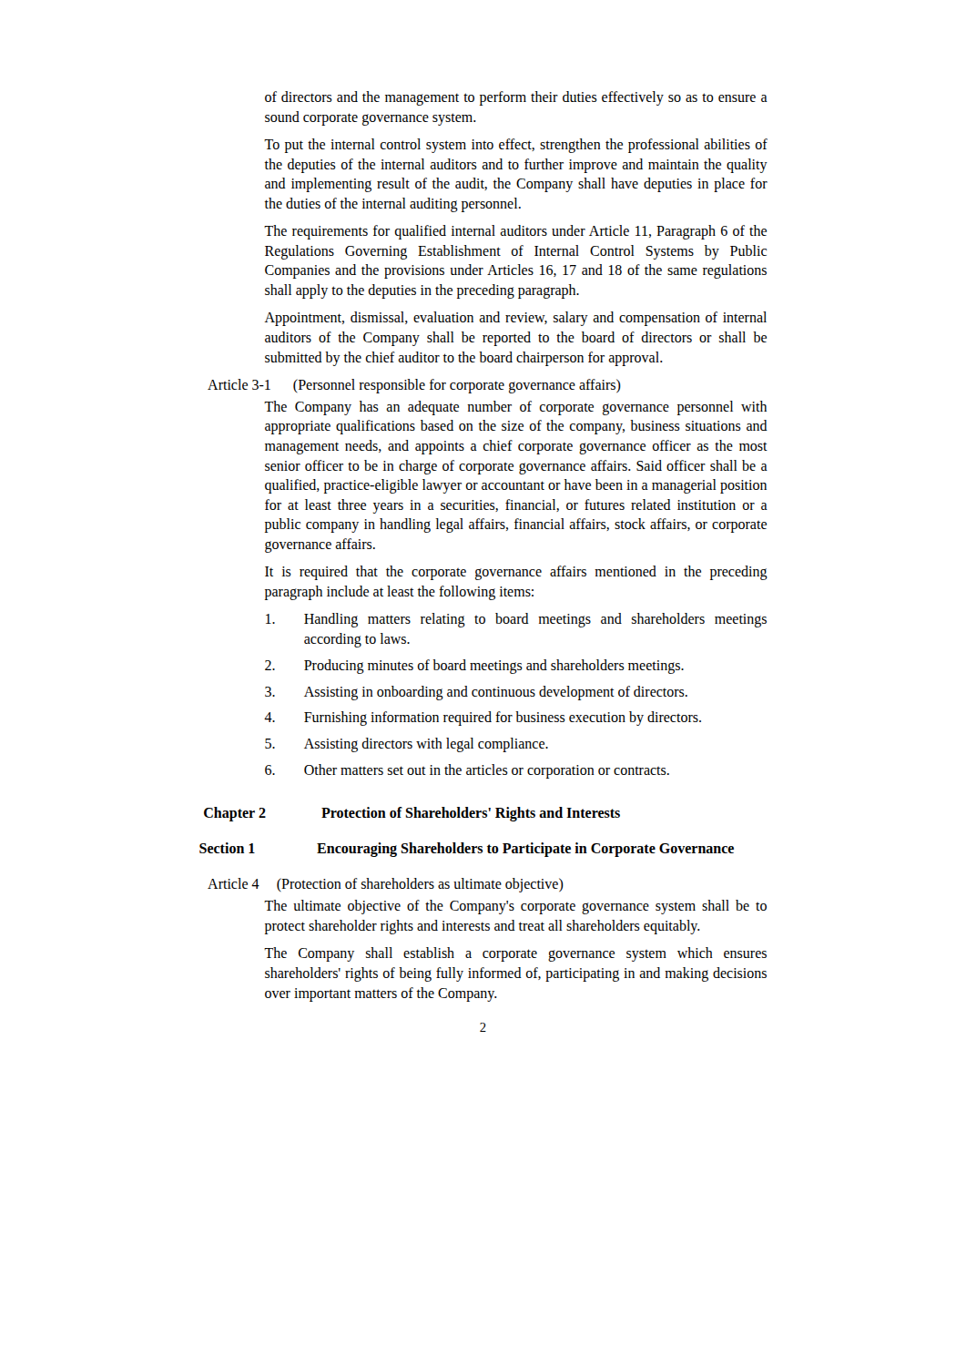of directors and the management to perform their duties effectively so as to ensure a sound corporate governance system.
To put the internal control system into effect, strengthen the professional abilities of the deputies of the internal auditors and to further improve and maintain the quality and implementing result of the audit, the Company shall have deputies in place for the duties of the internal auditing personnel.
The requirements for qualified internal auditors under Article 11, Paragraph 6 of the Regulations Governing Establishment of Internal Control Systems by Public Companies and the provisions under Articles 16, 17 and 18 of the same regulations shall apply to the deputies in the preceding paragraph.
Appointment, dismissal, evaluation and review, salary and compensation of internal auditors of the Company shall be reported to the board of directors or shall be submitted by the chief auditor to the board chairperson for approval.
Article 3-1(Personnel responsible for corporate governance affairs)
The Company has an adequate number of corporate governance personnel with appropriate qualifications based on the size of the company, business situations and management needs, and appoints a chief corporate governance officer as the most senior officer to be in charge of corporate governance affairs. Said officer shall be a qualified, practice-eligible lawyer or accountant or have been in a managerial position for at least three years in a securities, financial, or futures related institution or a public company in handling legal affairs, financial affairs, stock affairs, or corporate governance affairs.
It is required that the corporate governance affairs mentioned in the preceding paragraph include at least the following items:
1. Handling matters relating to board meetings and shareholders meetings according to laws.
2. Producing minutes of board meetings and shareholders meetings.
3. Assisting in onboarding and continuous development of directors.
4. Furnishing information required for business execution by directors.
5. Assisting directors with legal compliance.
6. Other matters set out in the articles or corporation or contracts.
Chapter 2 Protection of Shareholders' Rights and Interests
Section 1 Encouraging Shareholders to Participate in Corporate Governance
Article 4(Protection of shareholders as ultimate objective)
The ultimate objective of the Company's corporate governance system shall be to protect shareholder rights and interests and treat all shareholders equitably.
The Company shall establish a corporate governance system which ensures shareholders' rights of being fully informed of, participating in and making decisions over important matters of the Company.
2